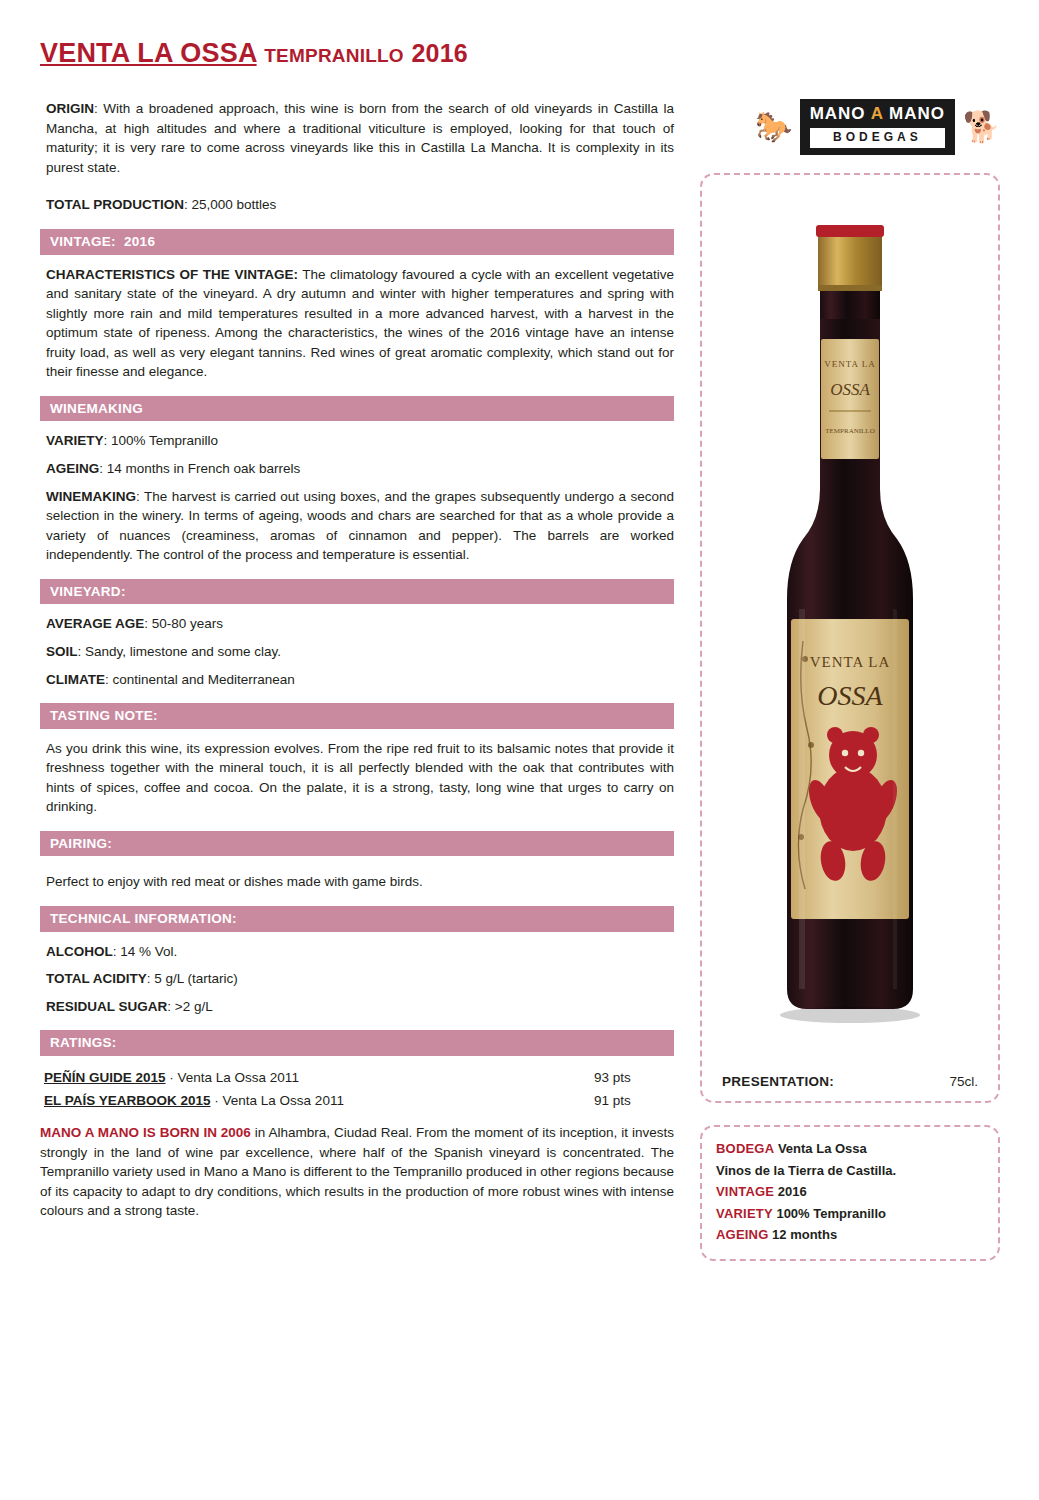Venta La Ossa Tempranillo 2016
ORIGIN: With a broadened approach, this wine is born from the search of old vineyards in Castilla la Mancha, at high altitudes and where a traditional viticulture is employed, looking for that touch of maturity; it is very rare to come across vineyards like this in Castilla La Mancha. It is complexity in its purest state.
TOTAL PRODUCTION: 25,000 bottles
Vintage: 2016
CHARACTERISTICS OF THE VINTAGE: The climatology favoured a cycle with an excellent vegetative and sanitary state of the vineyard. A dry autumn and winter with higher temperatures and spring with slightly more rain and mild temperatures resulted in a more advanced harvest, with a harvest in the optimum state of ripeness. Among the characteristics, the wines of the 2016 vintage have an intense fruity load, as well as very elegant tannins. Red wines of great aromatic complexity, which stand out for their finesse and elegance.
Winemaking
VARIETY: 100% Tempranillo
AGEING: 14 months in French oak barrels
WINEMAKING: The harvest is carried out using boxes, and the grapes subsequently undergo a second selection in the winery. In terms of ageing, woods and chars are searched for that as a whole provide a variety of nuances (creaminess, aromas of cinnamon and pepper). The barrels are worked independently. The control of the process and temperature is essential.
Vineyard:
AVERAGE AGE: 50-80 years
SOIL: Sandy, limestone and some clay.
CLIMATE: continental and Mediterranean
Tasting note:
As you drink this wine, its expression evolves. From the ripe red fruit to its balsamic notes that provide it freshness together with the mineral touch, it is all perfectly blended with the oak that contributes with hints of spices, coffee and cocoa. On the palate, it is a strong, tasty, long wine that urges to carry on drinking.
Pairing:
Perfect to enjoy with red meat or dishes made with game birds.
Technical information:
ALCOHOL: 14 % Vol.
TOTAL ACIDITY: 5 g/L (tartaric)
RESIDUAL SUGAR: >2 g/L
Ratings:
| PEÑÍN GUIDE 2015 · Venta La Ossa 2011 | 93 pts |
| EL PAÍS YEARBOOK 2015 · Venta La Ossa 2011 | 91 pts |
MANO A MANO IS BORN IN 2006 in Alhambra, Ciudad Real. From the moment of its inception, it invests strongly in the land of wine par excellence, where half of the Spanish vineyard is concentrated. The Tempranillo variety used in Mano a Mano is different to the Tempranillo produced in other regions because of its capacity to adapt to dry conditions, which results in the production of more robust wines with intense colours and a strong taste.
🐎
MANO A MANO
BODEGAS
🐕
VENTA LA OSSA TEMPRANILLO VENTA LA OSSA
PRESENTATION: 75cl.
Bodega Venta La Ossa
Vinos de la Tierra de Castilla.
Vintage 2016
Variety 100% Tempranillo
Ageing 12 months